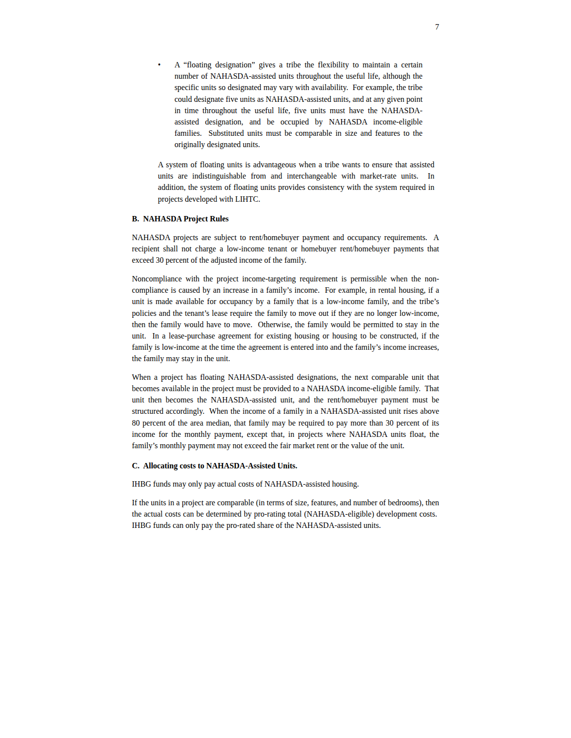7
• A “floating designation” gives a tribe the flexibility to maintain a certain number of NAHASDA-assisted units throughout the useful life, although the specific units so designated may vary with availability. For example, the tribe could designate five units as NAHASDA-assisted units, and at any given point in time throughout the useful life, five units must have the NAHASDA-assisted designation, and be occupied by NAHASDA income-eligible families. Substituted units must be comparable in size and features to the originally designated units.
A system of floating units is advantageous when a tribe wants to ensure that assisted units are indistinguishable from and interchangeable with market-rate units. In addition, the system of floating units provides consistency with the system required in projects developed with LIHTC.
B. NAHASDA Project Rules
NAHASDA projects are subject to rent/homebuyer payment and occupancy requirements. A recipient shall not charge a low-income tenant or homebuyer rent/homebuyer payments that exceed 30 percent of the adjusted income of the family.
Noncompliance with the project income-targeting requirement is permissible when the non-compliance is caused by an increase in a family’s income. For example, in rental housing, if a unit is made available for occupancy by a family that is a low-income family, and the tribe’s policies and the tenant’s lease require the family to move out if they are no longer low-income, then the family would have to move. Otherwise, the family would be permitted to stay in the unit. In a lease-purchase agreement for existing housing or housing to be constructed, if the family is low-income at the time the agreement is entered into and the family’s income increases, the family may stay in the unit.
When a project has floating NAHASDA-assisted designations, the next comparable unit that becomes available in the project must be provided to a NAHASDA income-eligible family. That unit then becomes the NAHASDA-assisted unit, and the rent/homebuyer payment must be structured accordingly. When the income of a family in a NAHASDA-assisted unit rises above 80 percent of the area median, that family may be required to pay more than 30 percent of its income for the monthly payment, except that, in projects where NAHASDA units float, the family’s monthly payment may not exceed the fair market rent or the value of the unit.
C. Allocating costs to NAHASDA-Assisted Units.
IHBG funds may only pay actual costs of NAHASDA-assisted housing.
If the units in a project are comparable (in terms of size, features, and number of bedrooms), then the actual costs can be determined by pro-rating total (NAHASDA-eligible) development costs. IHBG funds can only pay the pro-rated share of the NAHASDA-assisted units.